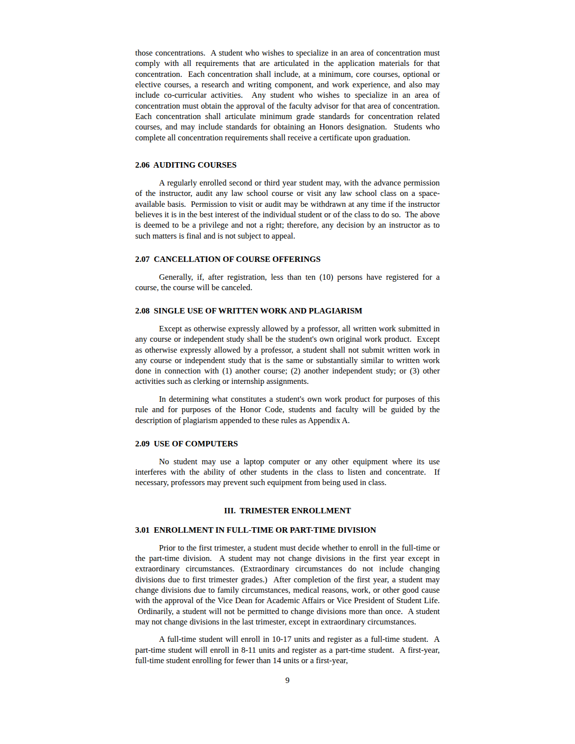those concentrations. A student who wishes to specialize in an area of concentration must comply with all requirements that are articulated in the application materials for that concentration. Each concentration shall include, at a minimum, core courses, optional or elective courses, a research and writing component, and work experience, and also may include co-curricular activities. Any student who wishes to specialize in an area of concentration must obtain the approval of the faculty advisor for that area of concentration. Each concentration shall articulate minimum grade standards for concentration related courses, and may include standards for obtaining an Honors designation. Students who complete all concentration requirements shall receive a certificate upon graduation.
2.06 AUDITING COURSES
A regularly enrolled second or third year student may, with the advance permission of the instructor, audit any law school course or visit any law school class on a space-available basis. Permission to visit or audit may be withdrawn at any time if the instructor believes it is in the best interest of the individual student or of the class to do so. The above is deemed to be a privilege and not a right; therefore, any decision by an instructor as to such matters is final and is not subject to appeal.
2.07 CANCELLATION OF COURSE OFFERINGS
Generally, if, after registration, less than ten (10) persons have registered for a course, the course will be canceled.
2.08 SINGLE USE OF WRITTEN WORK AND PLAGIARISM
Except as otherwise expressly allowed by a professor, all written work submitted in any course or independent study shall be the student's own original work product. Except as otherwise expressly allowed by a professor, a student shall not submit written work in any course or independent study that is the same or substantially similar to written work done in connection with (1) another course; (2) another independent study; or (3) other activities such as clerking or internship assignments.
In determining what constitutes a student's own work product for purposes of this rule and for purposes of the Honor Code, students and faculty will be guided by the description of plagiarism appended to these rules as Appendix A.
2.09 USE OF COMPUTERS
No student may use a laptop computer or any other equipment where its use interferes with the ability of other students in the class to listen and concentrate. If necessary, professors may prevent such equipment from being used in class.
III. TRIMESTER ENROLLMENT
3.01 ENROLLMENT IN FULL-TIME OR PART-TIME DIVISION
Prior to the first trimester, a student must decide whether to enroll in the full-time or the part-time division. A student may not change divisions in the first year except in extraordinary circumstances. (Extraordinary circumstances do not include changing divisions due to first trimester grades.) After completion of the first year, a student may change divisions due to family circumstances, medical reasons, work, or other good cause with the approval of the Vice Dean for Academic Affairs or Vice President of Student Life. Ordinarily, a student will not be permitted to change divisions more than once. A student may not change divisions in the last trimester, except in extraordinary circumstances.
A full-time student will enroll in 10-17 units and register as a full-time student. A part-time student will enroll in 8-11 units and register as a part-time student. A first-year, full-time student enrolling for fewer than 14 units or a first-year,
9